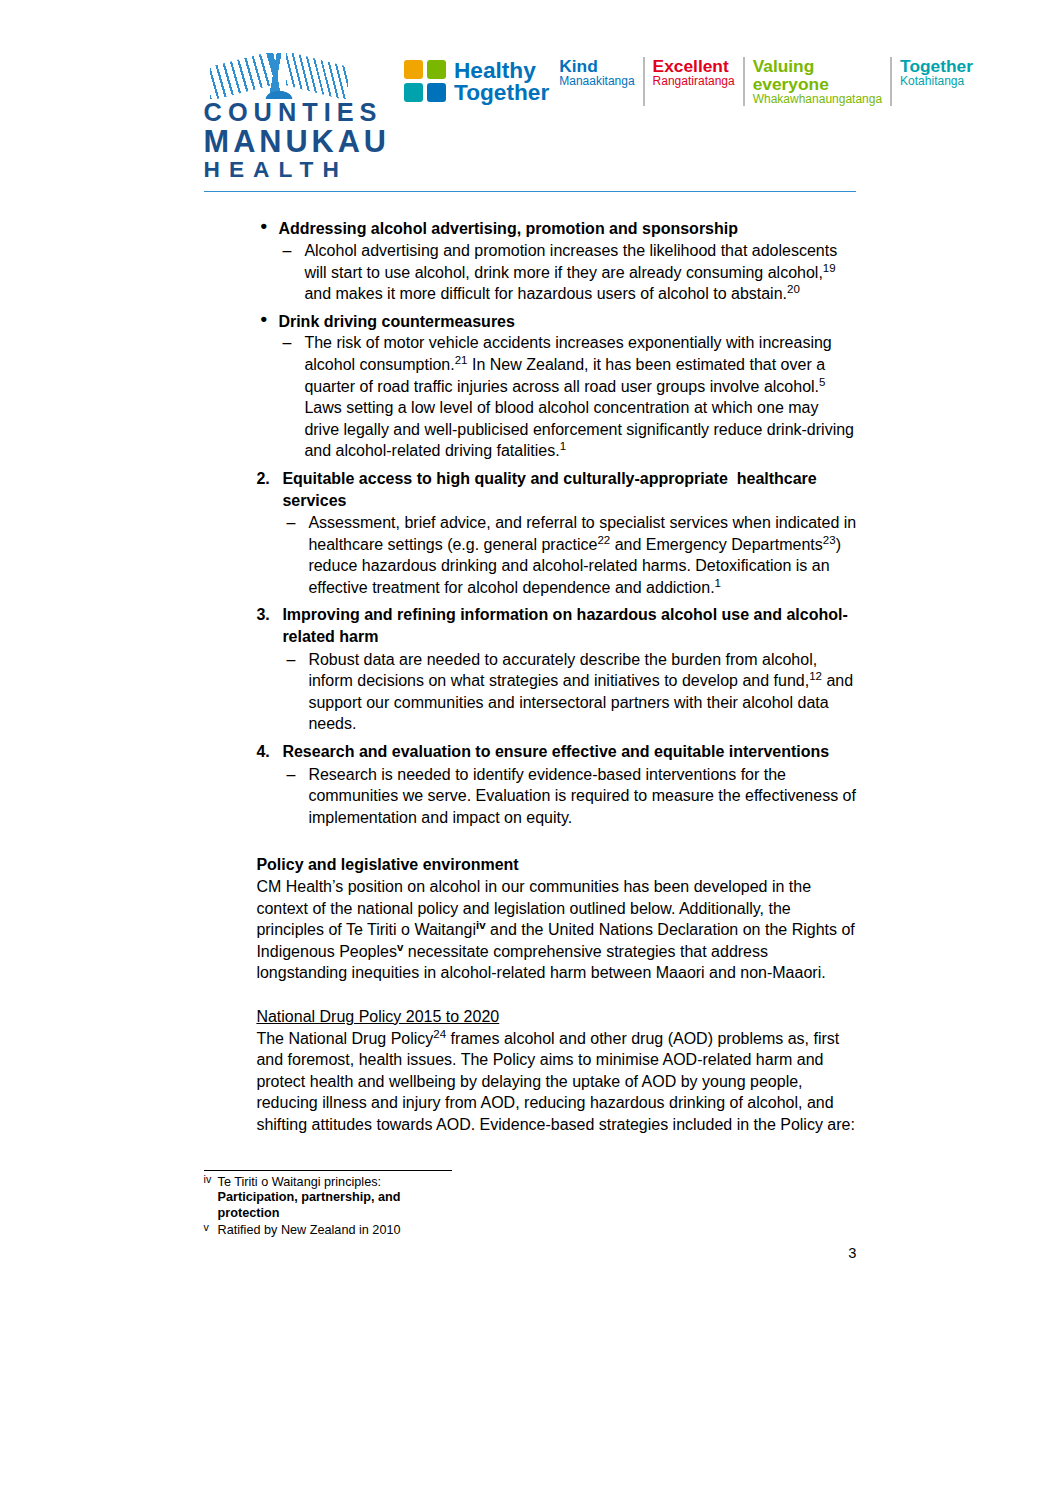COUNTIES
MANUKAU
HEALTH
Healthy
Together
Kind Manaakitanga
Excellent Rangatiratanga
Valuing everyone Whakawhanaungatanga
Together Kotahitanga
Addressing alcohol advertising, promotion and sponsorship
Alcohol advertising and promotion increases the likelihood that adolescents will start to use alcohol, drink more if they are already consuming alcohol,19 and makes it more difficult for hazardous users of alcohol to abstain.20
Drink driving countermeasures
The risk of motor vehicle accidents increases exponentially with increasing alcohol consumption.21 In New Zealand, it has been estimated that over a quarter of road traffic injuries across all road user groups involve alcohol.5 Laws setting a low level of blood alcohol concentration at which one may drive legally and well-publicised enforcement significantly reduce drink-driving and alcohol-related driving fatalities.1
Equitable access to high quality and culturally-appropriate healthcare services
Assessment, brief advice, and referral to specialist services when indicated in healthcare settings (e.g. general practice22 and Emergency Departments23) reduce hazardous drinking and alcohol-related harms. Detoxification is an effective treatment for alcohol dependence and addiction.1
Improving and refining information on hazardous alcohol use and alcohol-related harm
Robust data are needed to accurately describe the burden from alcohol, inform decisions on what strategies and initiatives to develop and fund,12 and support our communities and intersectoral partners with their alcohol data needs.
Research and evaluation to ensure effective and equitable interventions
Research is needed to identify evidence-based interventions for the communities we serve. Evaluation is required to measure the effectiveness of implementation and impact on equity.
Policy and legislative environment
CM Health’s position on alcohol in our communities has been developed in the context of the national policy and legislation outlined below. Additionally, the principles of Te Tiriti o Waitangiiv and the United Nations Declaration on the Rights of Indigenous Peoplesv necessitate comprehensive strategies that address longstanding inequities in alcohol-related harm between Maaori and non-Maaori.
National Drug Policy 2015 to 2020
The National Drug Policy24 frames alcohol and other drug (AOD) problems as, first and foremost, health issues. The Policy aims to minimise AOD-related harm and protect health and wellbeing by delaying the uptake of AOD by young people, reducing illness and injury from AOD, reducing hazardous drinking of alcohol, and shifting attitudes towards AOD. Evidence-based strategies included in the Policy are:
iv Te Tiriti o Waitangi principles: Participation, partnership, and protection
v Ratified by New Zealand in 2010
3